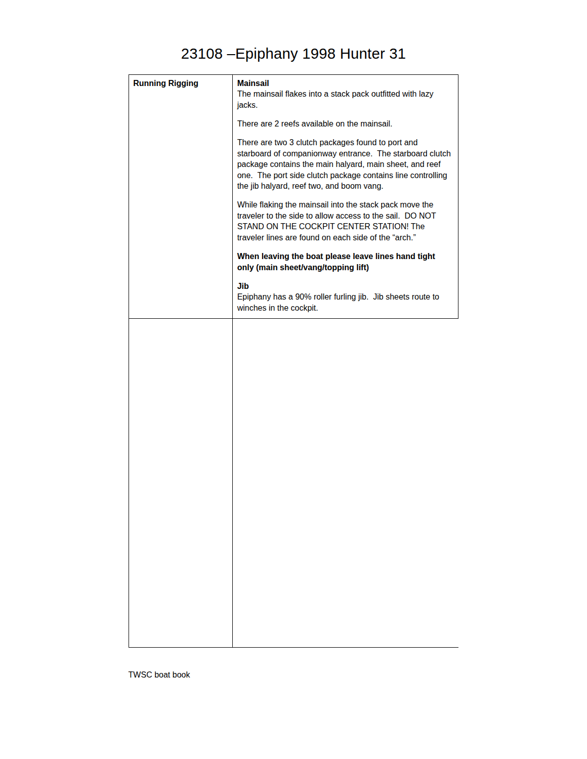23108 –Epiphany 1998 Hunter 31
| Running Rigging | Mainsail The mainsail flakes into a stack pack outfitted with lazy jacks. There are 2 reefs available on the mainsail. There are two 3 clutch packages found to port and starboard of companionway entrance. The starboard clutch package contains the main halyard, main sheet, and reef one. The port side clutch package contains line controlling the jib halyard, reef two, and boom vang. While flaking the mainsail into the stack pack move the traveler to the side to allow access to the sail. DO NOT STAND ON THE COCKPIT CENTER STATION! The traveler lines are found on each side of the “arch.” When leaving the boat please leave lines hand tight only (main sheet/vang/topping lift) Jib Epiphany has a 90% roller furling jib. Jib sheets route to winches in the cockpit. |
TWSC boat book